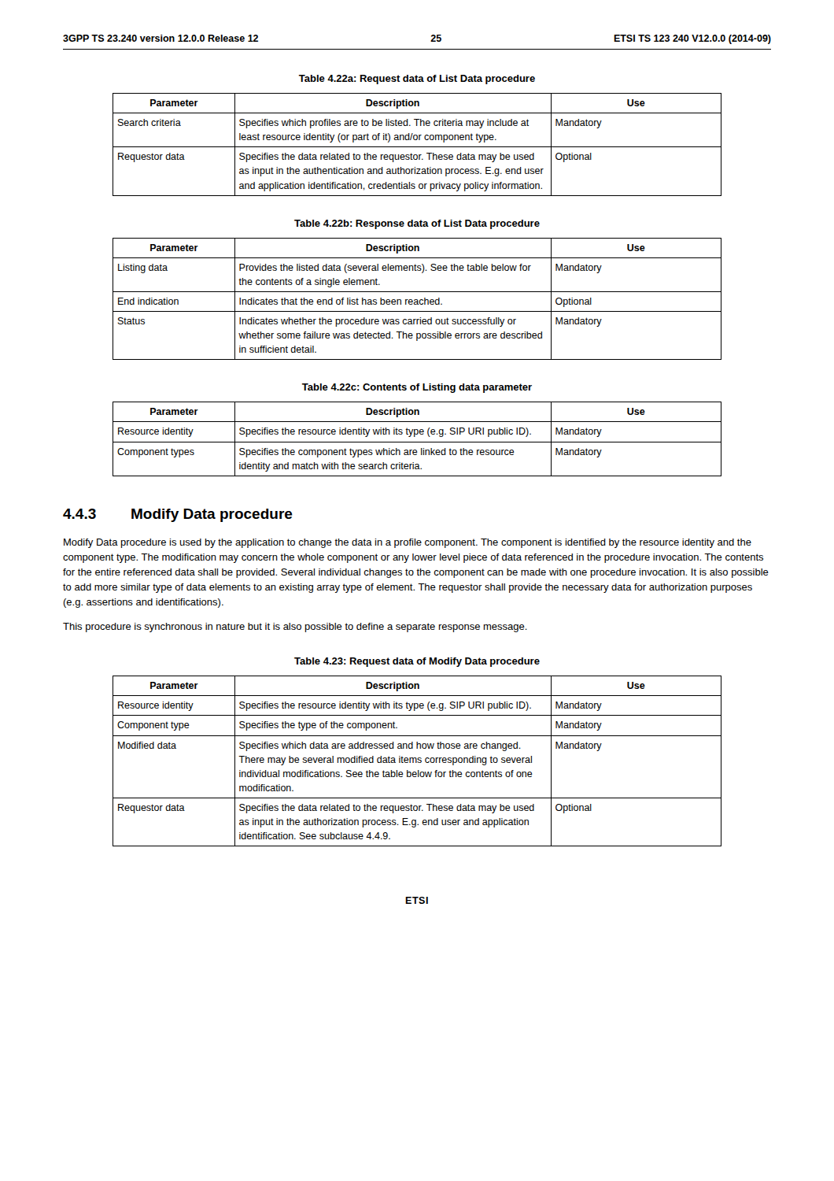3GPP TS 23.240 version 12.0.0 Release 12
25
ETSI TS 123 240 V12.0.0 (2014-09)
Table 4.22a: Request data of List Data procedure
| Parameter | Description | Use |
| --- | --- | --- |
| Search criteria | Specifies which profiles are to be listed. The criteria may include at least resource identity (or part of it) and/or component type. | Mandatory |
| Requestor data | Specifies the data related to the requestor. These data may be used as input in the authentication and authorization process. E.g. end user and application identification, credentials or privacy policy information. | Optional |
Table 4.22b: Response data of List Data procedure
| Parameter | Description | Use |
| --- | --- | --- |
| Listing data | Provides the listed data (several elements). See the table below for the contents of a single element. | Mandatory |
| End indication | Indicates that the end of list has been reached. | Optional |
| Status | Indicates whether the procedure was carried out successfully or whether some failure was detected. The possible errors are described in sufficient detail. | Mandatory |
Table 4.22c: Contents of Listing data parameter
| Parameter | Description | Use |
| --- | --- | --- |
| Resource identity | Specifies the resource identity with its type (e.g. SIP URI public ID). | Mandatory |
| Component types | Specifies the component types which are linked to the resource identity and match with the search criteria. | Mandatory |
4.4.3 Modify Data procedure
Modify Data procedure is used by the application to change the data in a profile component. The component is identified by the resource identity and the component type. The modification may concern the whole component or any lower level piece of data referenced in the procedure invocation. The contents for the entire referenced data shall be provided. Several individual changes to the component can be made with one procedure invocation. It is also possible to add more similar type of data elements to an existing array type of element. The requestor shall provide the necessary data for authorization purposes (e.g. assertions and identifications).
This procedure is synchronous in nature but it is also possible to define a separate response message.
Table 4.23: Request data of Modify Data procedure
| Parameter | Description | Use |
| --- | --- | --- |
| Resource identity | Specifies the resource identity with its type (e.g. SIP URI public ID). | Mandatory |
| Component type | Specifies the type of the component. | Mandatory |
| Modified data | Specifies which data are addressed and how those are changed. There may be several modified data items corresponding to several individual modifications. See the table below for the contents of one modification. | Mandatory |
| Requestor data | Specifies the data related to the requestor. These data may be used as input in the authorization process. E.g. end user and application identification. See subclause 4.4.9. | Optional |
ETSI